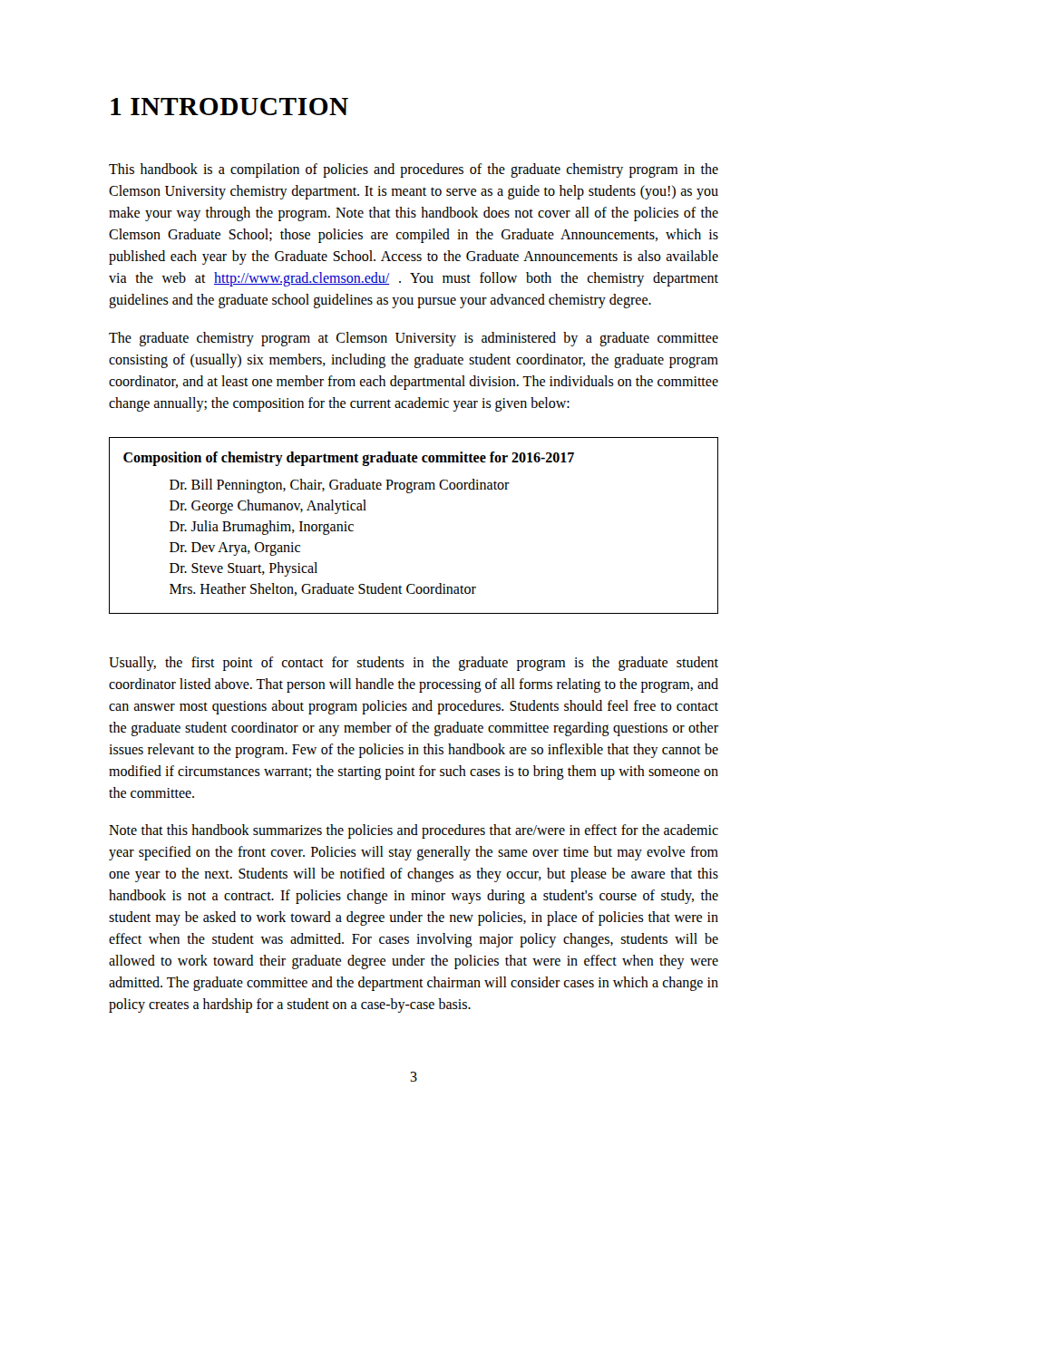1 INTRODUCTION
This handbook is a compilation of policies and procedures of the graduate chemistry program in the Clemson University chemistry department. It is meant to serve as a guide to help students (you!) as you make your way through the program. Note that this handbook does not cover all of the policies of the Clemson Graduate School; those policies are compiled in the Graduate Announcements, which is published each year by the Graduate School. Access to the Graduate Announcements is also available via the web at http://www.grad.clemson.edu/ . You must follow both the chemistry department guidelines and the graduate school guidelines as you pursue your advanced chemistry degree.
The graduate chemistry program at Clemson University is administered by a graduate committee consisting of (usually) six members, including the graduate student coordinator, the graduate program coordinator, and at least one member from each departmental division. The individuals on the committee change annually; the composition for the current academic year is given below:
Composition of chemistry department graduate committee for 2016-2017
Dr. Bill Pennington, Chair, Graduate Program Coordinator
Dr. George Chumanov, Analytical
Dr. Julia Brumaghim, Inorganic
Dr. Dev Arya, Organic
Dr. Steve Stuart, Physical
Mrs. Heather Shelton, Graduate Student Coordinator
Usually, the first point of contact for students in the graduate program is the graduate student coordinator listed above. That person will handle the processing of all forms relating to the program, and can answer most questions about program policies and procedures. Students should feel free to contact the graduate student coordinator or any member of the graduate committee regarding questions or other issues relevant to the program. Few of the policies in this handbook are so inflexible that they cannot be modified if circumstances warrant; the starting point for such cases is to bring them up with someone on the committee.
Note that this handbook summarizes the policies and procedures that are/were in effect for the academic year specified on the front cover. Policies will stay generally the same over time but may evolve from one year to the next. Students will be notified of changes as they occur, but please be aware that this handbook is not a contract. If policies change in minor ways during a student's course of study, the student may be asked to work toward a degree under the new policies, in place of policies that were in effect when the student was admitted. For cases involving major policy changes, students will be allowed to work toward their graduate degree under the policies that were in effect when they were admitted. The graduate committee and the department chairman will consider cases in which a change in policy creates a hardship for a student on a case-by-case basis.
3